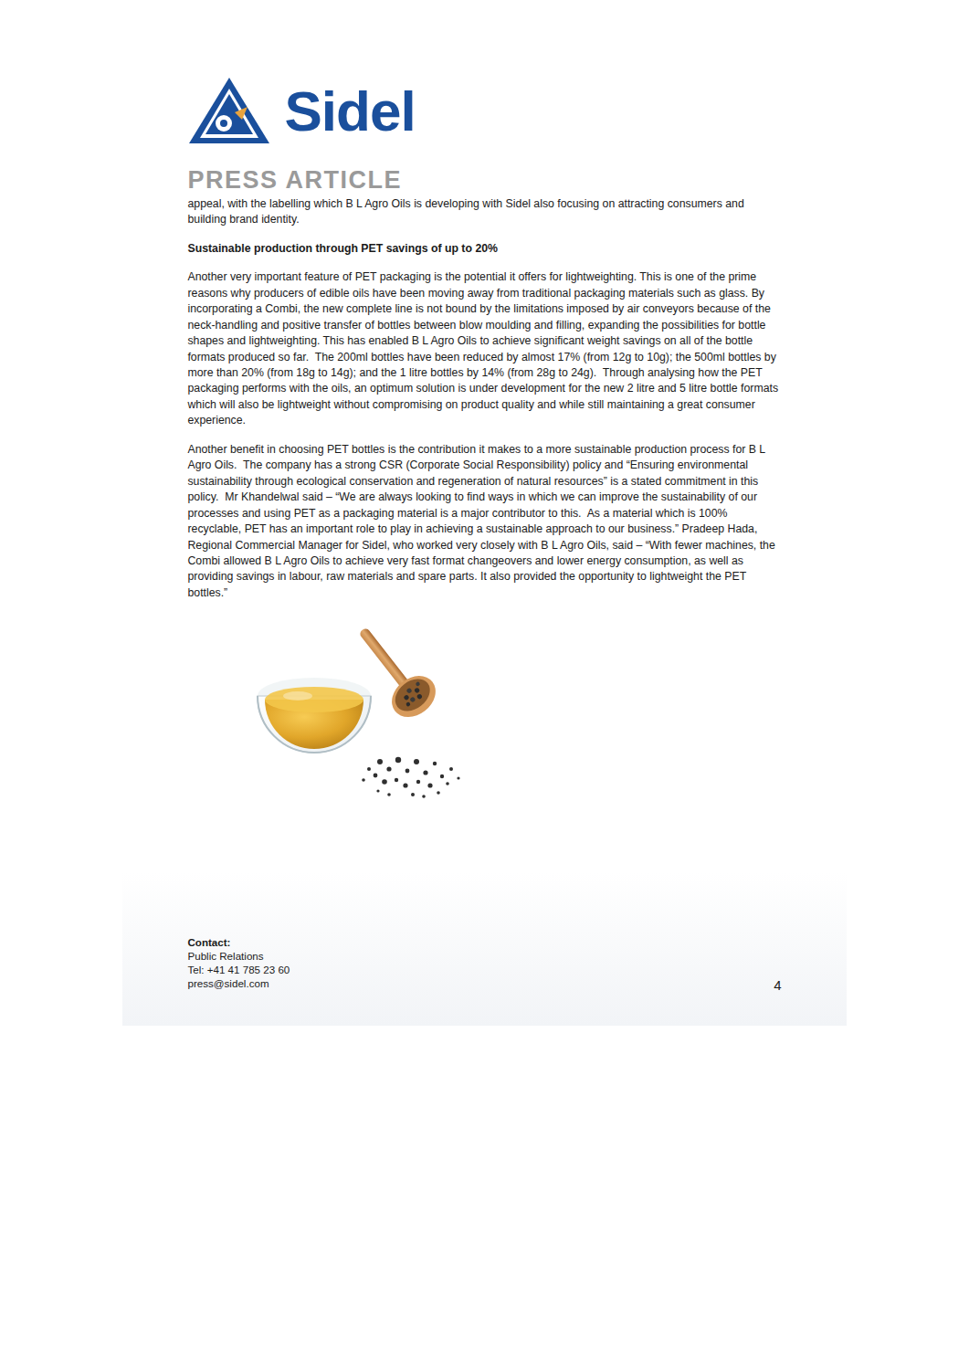Sidel
PRESS ARTICLE
appeal, with the labelling which B L Agro Oils is developing with Sidel also focusing on attracting consumers and building brand identity.
Sustainable production through PET savings of up to 20%
Another very important feature of PET packaging is the potential it offers for lightweighting. This is one of the prime reasons why producers of edible oils have been moving away from traditional packaging materials such as glass. By incorporating a Combi, the new complete line is not bound by the limitations imposed by air conveyors because of the neck-handling and positive transfer of bottles between blow moulding and filling, expanding the possibilities for bottle shapes and lightweighting. This has enabled B L Agro Oils to achieve significant weight savings on all of the bottle formats produced so far. The 200ml bottles have been reduced by almost 17% (from 12g to 10g); the 500ml bottles by more than 20% (from 18g to 14g); and the 1 litre bottles by 14% (from 28g to 24g). Through analysing how the PET packaging performs with the oils, an optimum solution is under development for the new 2 litre and 5 litre bottle formats which will also be lightweight without compromising on product quality and while still maintaining a great consumer experience.
Another benefit in choosing PET bottles is the contribution it makes to a more sustainable production process for B L Agro Oils. The company has a strong CSR (Corporate Social Responsibility) policy and “Ensuring environmental sustainability through ecological conservation and regeneration of natural resources” is a stated commitment in this policy. Mr Khandelwal said – “We are always looking to find ways in which we can improve the sustainability of our processes and using PET as a packaging material is a major contributor to this. As a material which is 100% recyclable, PET has an important role to play in achieving a sustainable approach to our business.” Pradeep Hada, Regional Commercial Manager for Sidel, who worked very closely with B L Agro Oils, said – “With fewer machines, the Combi allowed B L Agro Oils to achieve very fast format changeovers and lower energy consumption, as well as providing savings in labour, raw materials and spare parts. It also provided the opportunity to lightweight the PET bottles.”
Contact:
Public Relations
Tel: +41 41 785 23 60
press@sidel.com
4